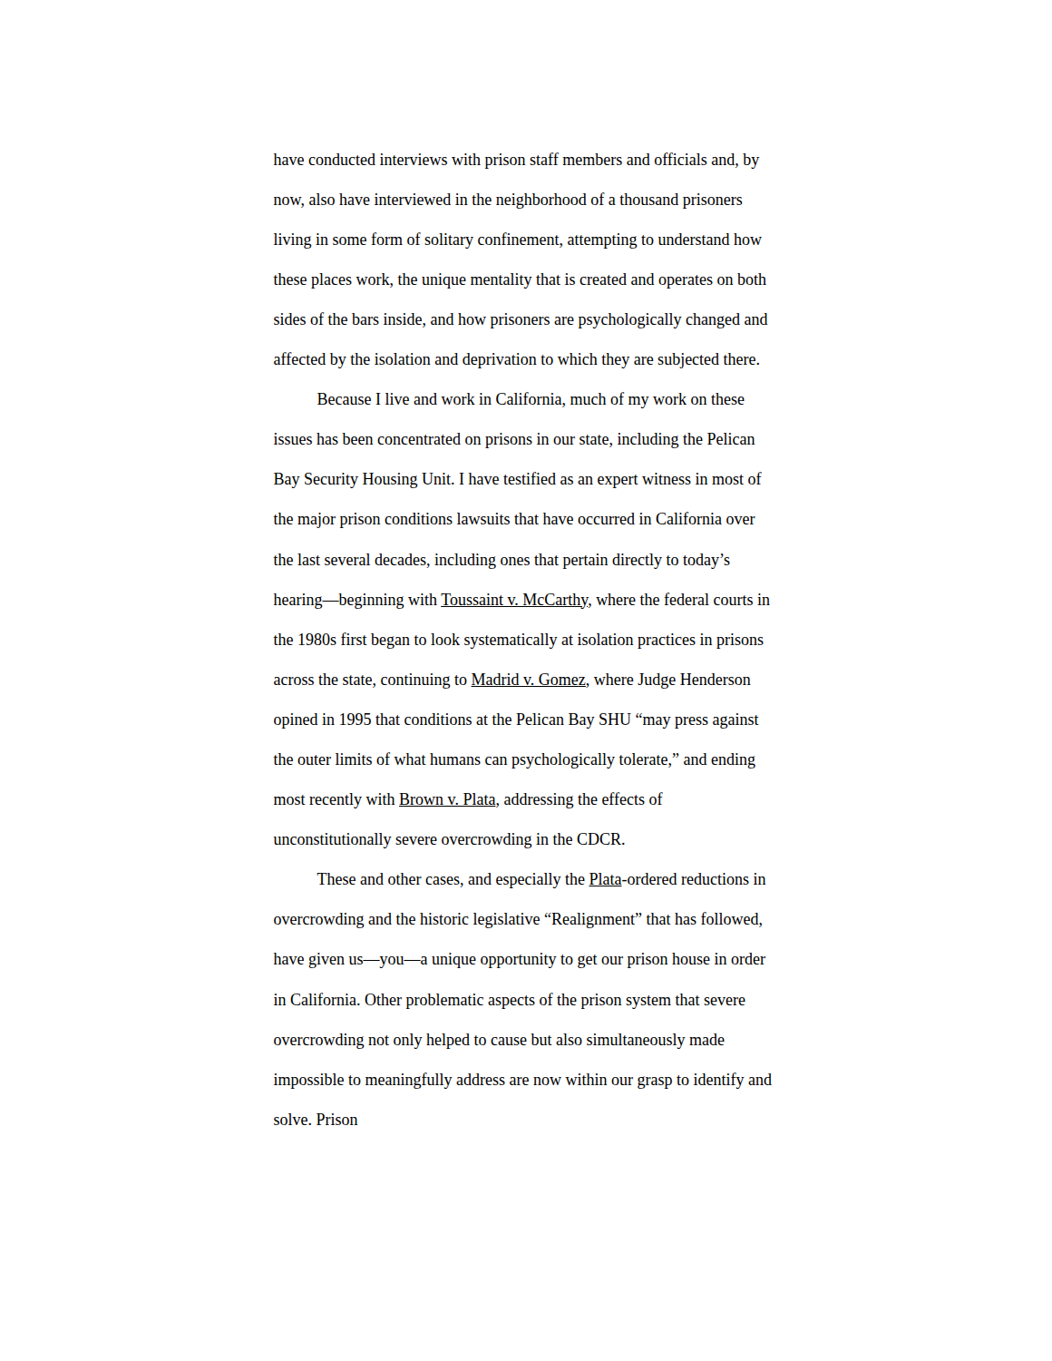have conducted interviews with prison staff members and officials and, by now, also have interviewed in the neighborhood of a thousand prisoners living in some form of solitary confinement, attempting to understand how these places work, the unique mentality that is created and operates on both sides of the bars inside, and how prisoners are psychologically changed and affected by the isolation and deprivation to which they are subjected there.
Because I live and work in California, much of my work on these issues has been concentrated on prisons in our state, including the Pelican Bay Security Housing Unit. I have testified as an expert witness in most of the major prison conditions lawsuits that have occurred in California over the last several decades, including ones that pertain directly to today’s hearing—beginning with Toussaint v. McCarthy, where the federal courts in the 1980s first began to look systematically at isolation practices in prisons across the state, continuing to Madrid v. Gomez, where Judge Henderson opined in 1995 that conditions at the Pelican Bay SHU “may press against the outer limits of what humans can psychologically tolerate,” and ending most recently with Brown v. Plata, addressing the effects of unconstitutionally severe overcrowding in the CDCR.
These and other cases, and especially the Plata-ordered reductions in overcrowding and the historic legislative “Realignment” that has followed, have given us—you—a unique opportunity to get our prison house in order in California. Other problematic aspects of the prison system that severe overcrowding not only helped to cause but also simultaneously made impossible to meaningfully address are now within our grasp to identify and solve. Prison